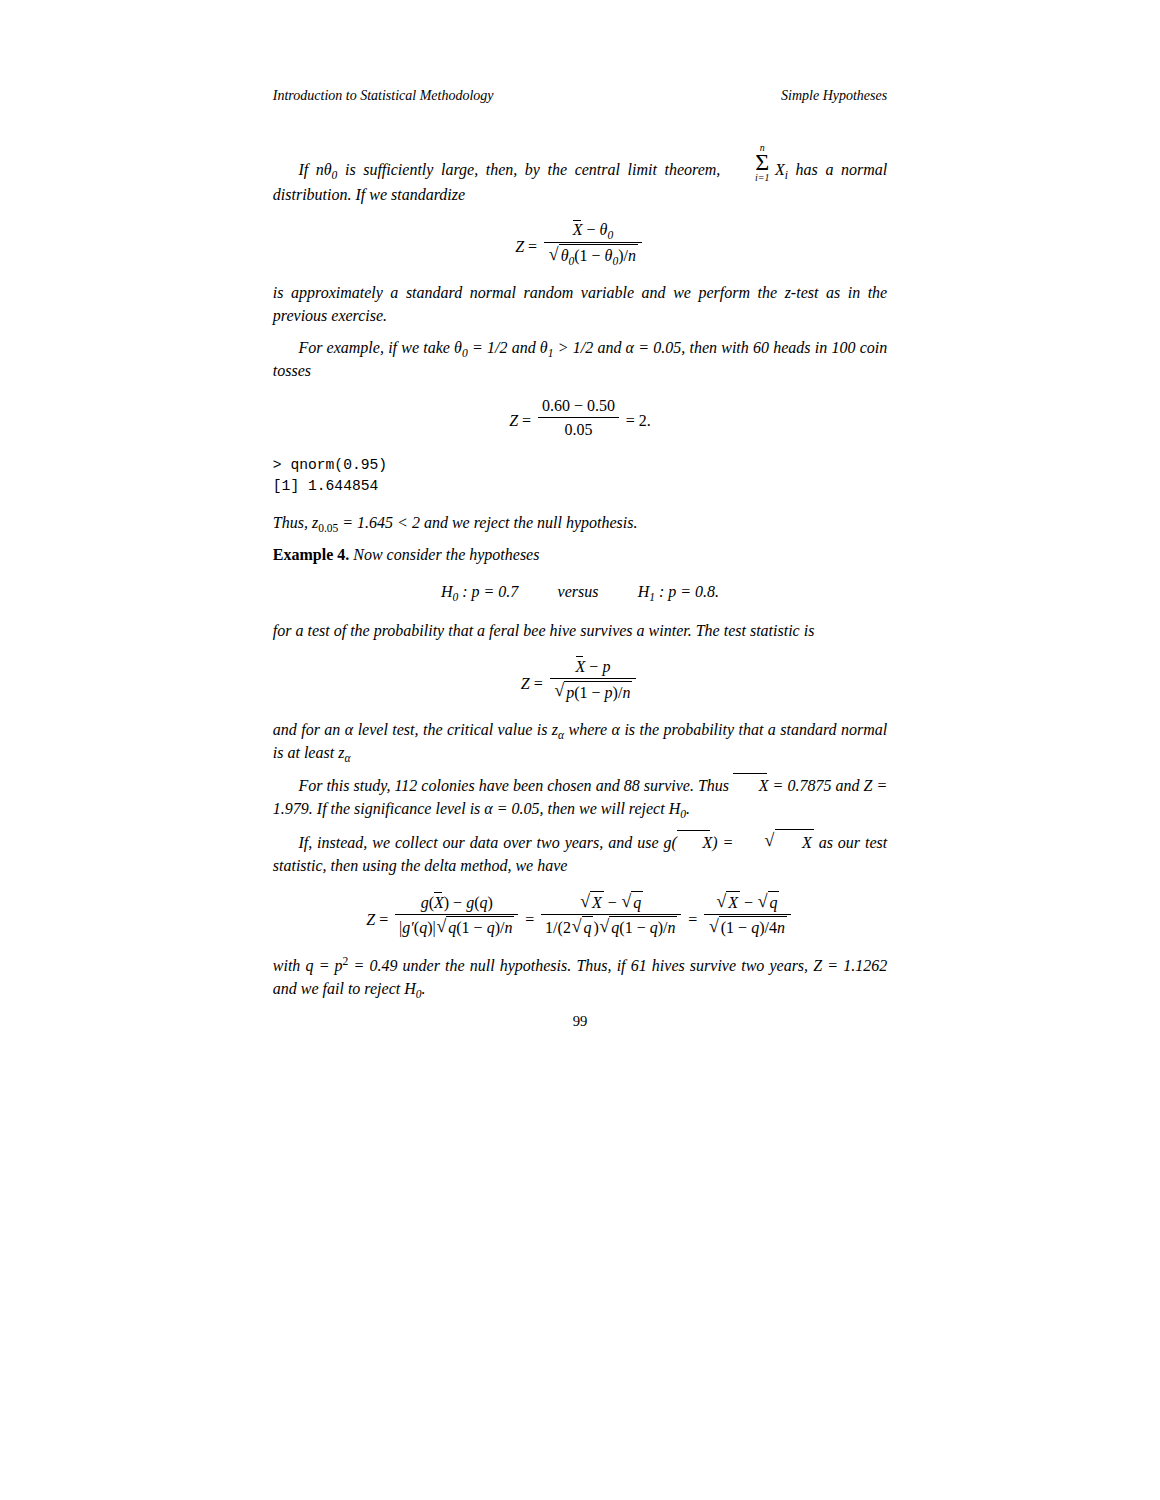Introduction to Statistical Methodology
Simple Hypotheses
If nθ0 is sufficiently large, then, by the central limit theorem, nΣi=1 Xi has a normal distribution. If we standardize
Z = X − θ0 θ0(1 − θ0)/n
is approximately a standard normal random variable and we perform the z-test as in the previous exercise.
For example, if we take θ0 = 1/2 and θ1 > 1/2 and α = 0.05, then with 60 heads in 100 coin tosses
Z = 0.60 − 0.50 0.05 = 2.
> qnorm(0.95)
[1] 1.644854
Thus, z0.05 = 1.645 < 2 and we reject the null hypothesis.
Example 4. Now consider the hypotheses
H0 : p = 0.7 versus H1 : p = 0.8.
for a test of the probability that a feral bee hive survives a winter. The test statistic is
Z = X − p p(1 − p)/n
and for an α level test, the critical value is zα where α is the probability that a standard normal is at least zα
For this study, 112 colonies have been chosen and 88 survive. Thus X = 0.7875 and Z = 1.979. If the significance level is α = 0.05, then we will reject H0.
If, instead, we collect our data over two years, and use g(X) = X as our test statistic, then using the delta method, we have
Z = g(X) − g(q) |g′(q)|q(1 − q)/n = X − q 1/(2q)q(1 − q)/n = X − q (1 − q)/4n
with q = p2 = 0.49 under the null hypothesis. Thus, if 61 hives survive two years, Z = 1.1262 and we fail to reject H0.
99